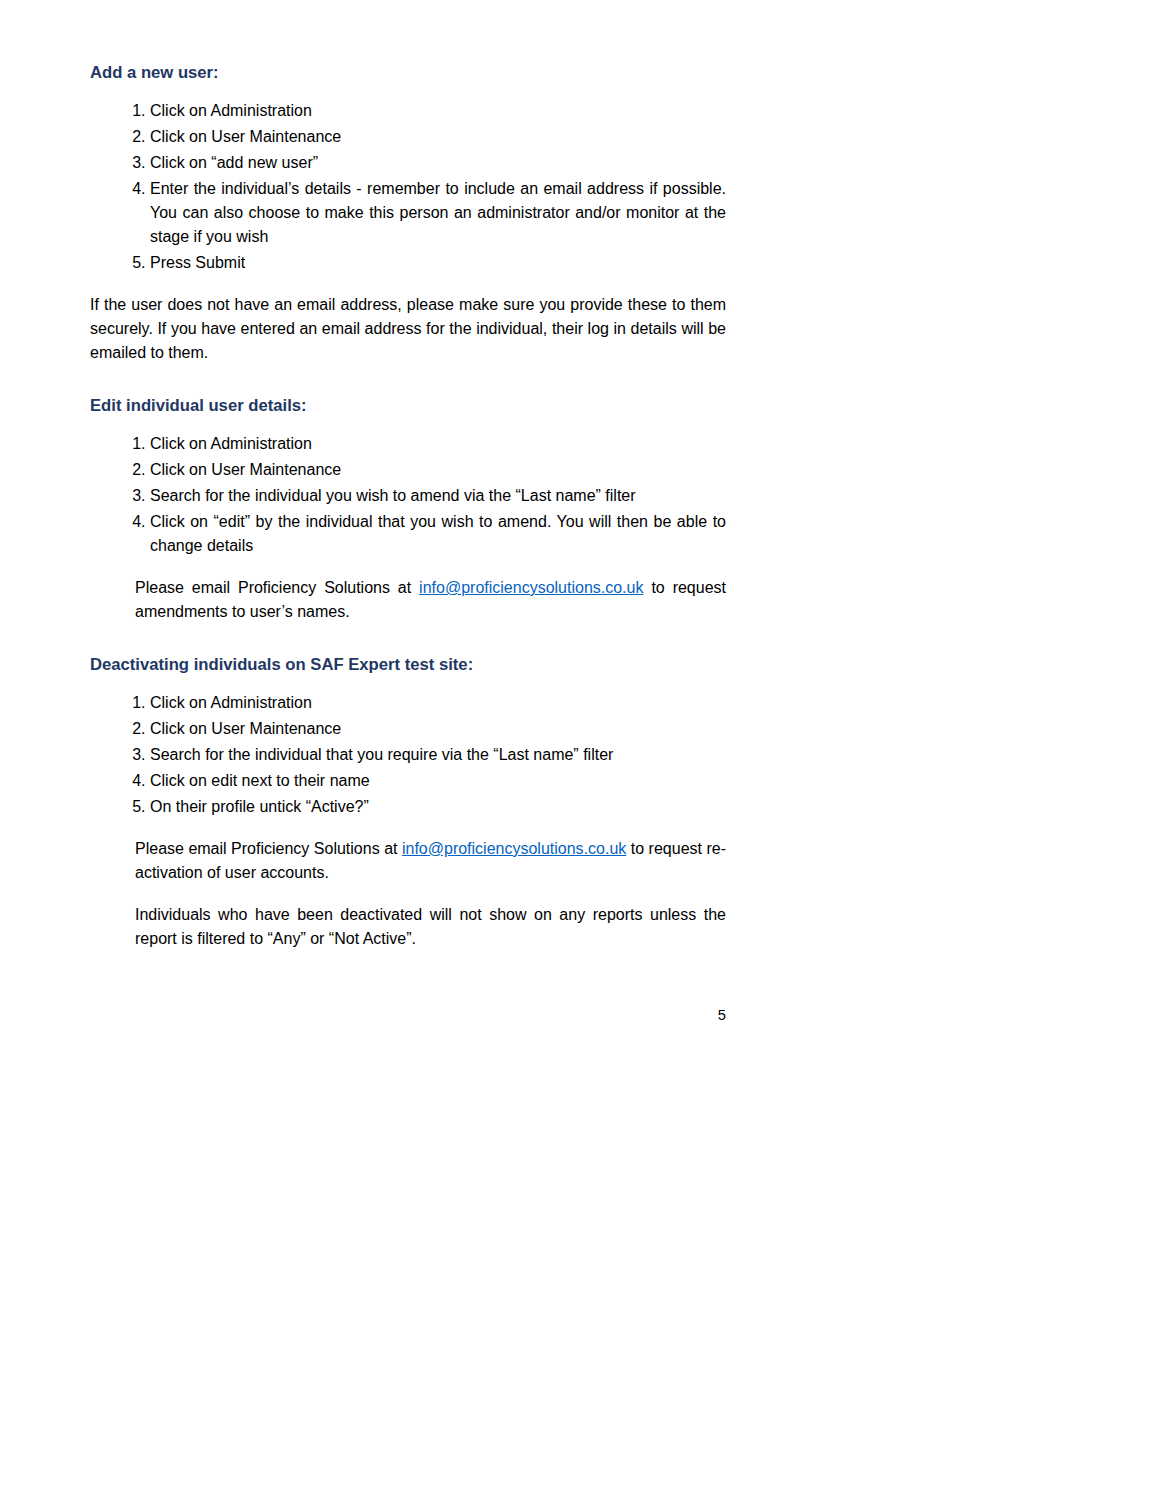Add a new user:
Click on Administration
Click on User Maintenance
Click on “add new user”
Enter the individual’s details - remember to include an email address if possible. You can also choose to make this person an administrator and/or monitor at the stage if you wish
Press Submit
If the user does not have an email address, please make sure you provide these to them securely. If you have entered an email address for the individual, their log in details will be emailed to them.
Edit individual user details:
Click on Administration
Click on User Maintenance
Search for the individual you wish to amend via the “Last name” filter
Click on “edit” by the individual that you wish to amend. You will then be able to change details
Please email Proficiency Solutions at info@proficiencysolutions.co.uk to request amendments to user’s names.
Deactivating individuals on SAF Expert test site:
Click on Administration
Click on User Maintenance
Search for the individual that you require via the “Last name” filter
Click on edit next to their name
On their profile untick “Active?”
Please email Proficiency Solutions at info@proficiencysolutions.co.uk to request re-activation of user accounts.
Individuals who have been deactivated will not show on any reports unless the report is filtered to “Any” or “Not Active”.
5